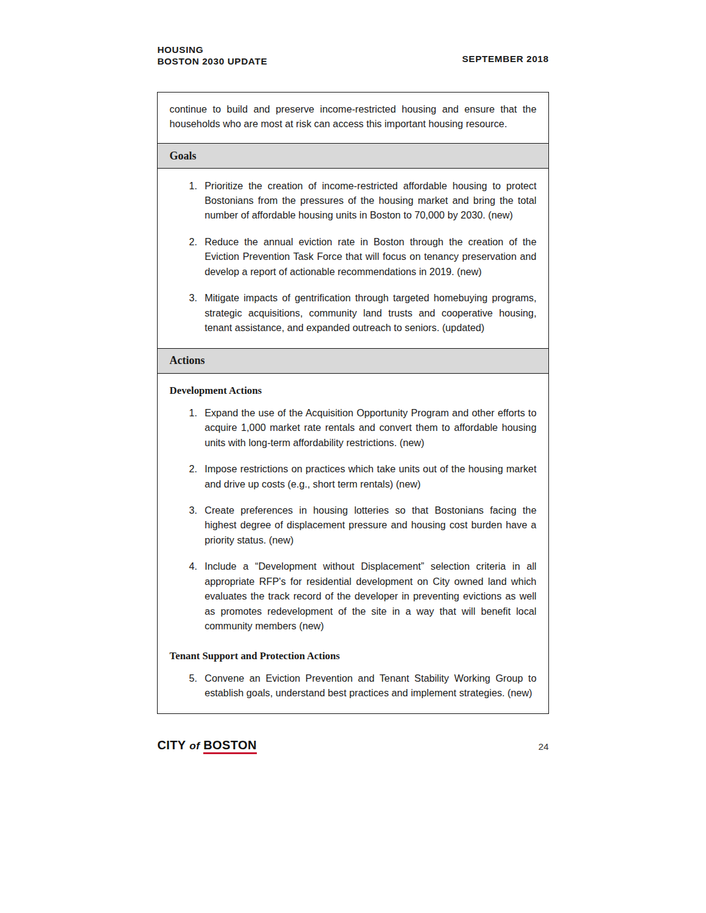HOUSING
BOSTON 2030 UPDATE
SEPTEMBER 2018
continue to build and preserve income-restricted housing and ensure that the households who are most at risk can access this important housing resource.
Goals
Prioritize the creation of income-restricted affordable housing to protect Bostonians from the pressures of the housing market and bring the total number of affordable housing units in Boston to 70,000 by 2030. (new)
Reduce the annual eviction rate in Boston through the creation of the Eviction Prevention Task Force that will focus on tenancy preservation and develop a report of actionable recommendations in 2019. (new)
Mitigate impacts of gentrification through targeted homebuying programs, strategic acquisitions, community land trusts and cooperative housing, tenant assistance, and expanded outreach to seniors. (updated)
Actions
Development Actions
Expand the use of the Acquisition Opportunity Program and other efforts to acquire 1,000 market rate rentals and convert them to affordable housing units with long-term affordability restrictions. (new)
Impose restrictions on practices which take units out of the housing market and drive up costs (e.g., short term rentals) (new)
Create preferences in housing lotteries so that Bostonians facing the highest degree of displacement pressure and housing cost burden have a priority status. (new)
Include a “Development without Displacement” selection criteria in all appropriate RFP's for residential development on City owned land which evaluates the track record of the developer in preventing evictions as well as promotes redevelopment of the site in a way that will benefit local community members (new)
Tenant Support and Protection Actions
Convene an Eviction Prevention and Tenant Stability Working Group to establish goals, understand best practices and implement strategies. (new)
CITY of BOSTON
24